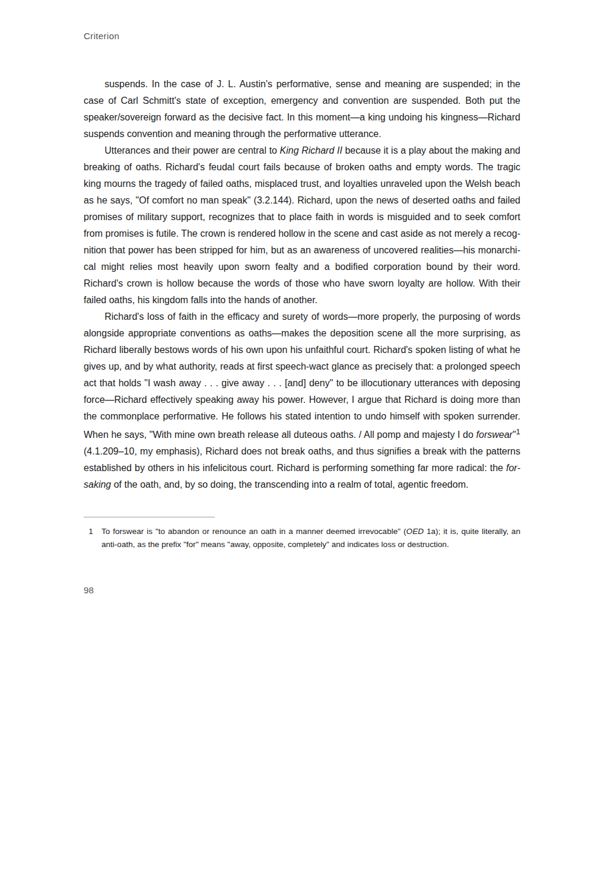Criterion
suspends. In the case of J. L. Austin's performative, sense and meaning are suspended; in the case of Carl Schmitt's state of exception, emergency and convention are suspended. Both put the speaker/sovereign forward as the decisive fact. In this moment—a king undoing his kingness—Richard suspends convention and meaning through the performative utterance.
Utterances and their power are central to King Richard II because it is a play about the making and breaking of oaths. Richard's feudal court fails because of broken oaths and empty words. The tragic king mourns the tragedy of failed oaths, misplaced trust, and loyalties unraveled upon the Welsh beach as he says, "Of comfort no man speak" (3.2.144). Richard, upon the news of deserted oaths and failed promises of military support, recognizes that to place faith in words is misguided and to seek comfort from promises is futile. The crown is rendered hollow in the scene and cast aside as not merely a recognition that power has been stripped for him, but as an awareness of uncovered realities—his monarchical might relies most heavily upon sworn fealty and a bodified corporation bound by their word. Richard's crown is hollow because the words of those who have sworn loyalty are hollow. With their failed oaths, his kingdom falls into the hands of another.
Richard's loss of faith in the efficacy and surety of words—more properly, the purposing of words alongside appropriate conventions as oaths—makes the deposition scene all the more surprising, as Richard liberally bestows words of his own upon his unfaithful court. Richard's spoken listing of what he gives up, and by what authority, reads at first speech-wact glance as precisely that: a prolonged speech act that holds "I wash away . . . give away . . . [and] deny" to be illocutionary utterances with deposing force—Richard effectively speaking away his power. However, I argue that Richard is doing more than the commonplace performative. He follows his stated intention to undo himself with spoken surrender. When he says, "With mine own breath release all duteous oaths. / All pomp and majesty I do forswear"1 (4.1.209–10, my emphasis), Richard does not break oaths, and thus signifies a break with the patterns established by others in his infelicitous court. Richard is performing something far more radical: the forsaking of the oath, and, by so doing, the transcending into a realm of total, agentic freedom.
1 To forswear is "to abandon or renounce an oath in a manner deemed irrevocable" (OED 1a); it is, quite literally, an anti-oath, as the prefix "for" means "away, opposite, completely" and indicates loss or destruction.
98